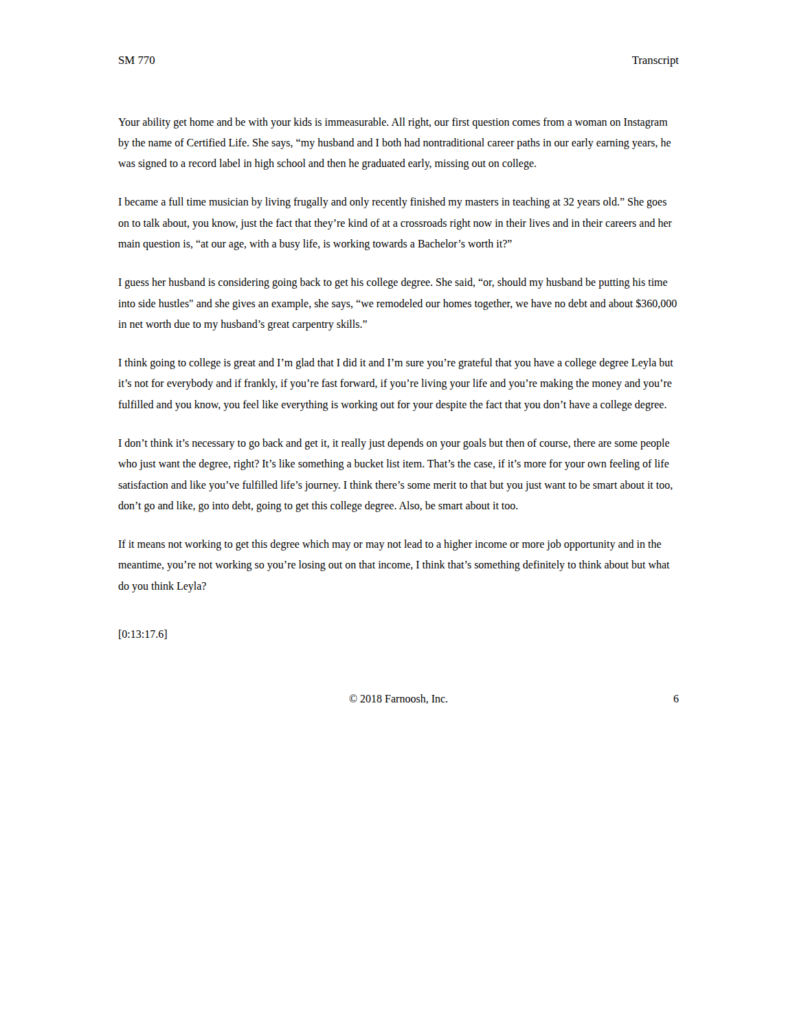SM 770 Transcript
Your ability get home and be with your kids is immeasurable. All right, our first question comes from a woman on Instagram by the name of Certified Life. She says, “my husband and I both had nontraditional career paths in our early earning years, he was signed to a record label in high school and then he graduated early, missing out on college.
I became a full time musician by living frugally and only recently finished my masters in teaching at 32 years old.” She goes on to talk about, you know, just the fact that they’re kind of at a crossroads right now in their lives and in their careers and her main question is, “at our age, with a busy life, is working towards a Bachelor’s worth it?”
I guess her husband is considering going back to get his college degree. She said, “or, should my husband be putting his time into side hustles" and she gives an example, she says, “we remodeled our homes together, we have no debt and about $360,000 in net worth due to my husband’s great carpentry skills.”
I think going to college is great and I’m glad that I did it and I’m sure you’re grateful that you have a college degree Leyla but it’s not for everybody and if frankly, if you’re fast forward, if you’re living your life and you’re making the money and you’re fulfilled and you know, you feel like everything is working out for your despite the fact that you don’t have a college degree.
I don’t think it’s necessary to go back and get it, it really just depends on your goals but then of course, there are some people who just want the degree, right? It’s like something a bucket list item. That’s the case, if it’s more for your own feeling of life satisfaction and like you’ve fulfilled life’s journey. I think there’s some merit to that but you just want to be smart about it too, don’t go and like, go into debt, going to get this college degree. Also, be smart about it too.
If it means not working to get this degree which may or may not lead to a higher income or more job opportunity and in the meantime, you’re not working so you’re losing out on that income, I think that’s something definitely to think about but what do you think Leyla?
[0:13:17.6]
© 2018 Farnoosh, Inc. 6